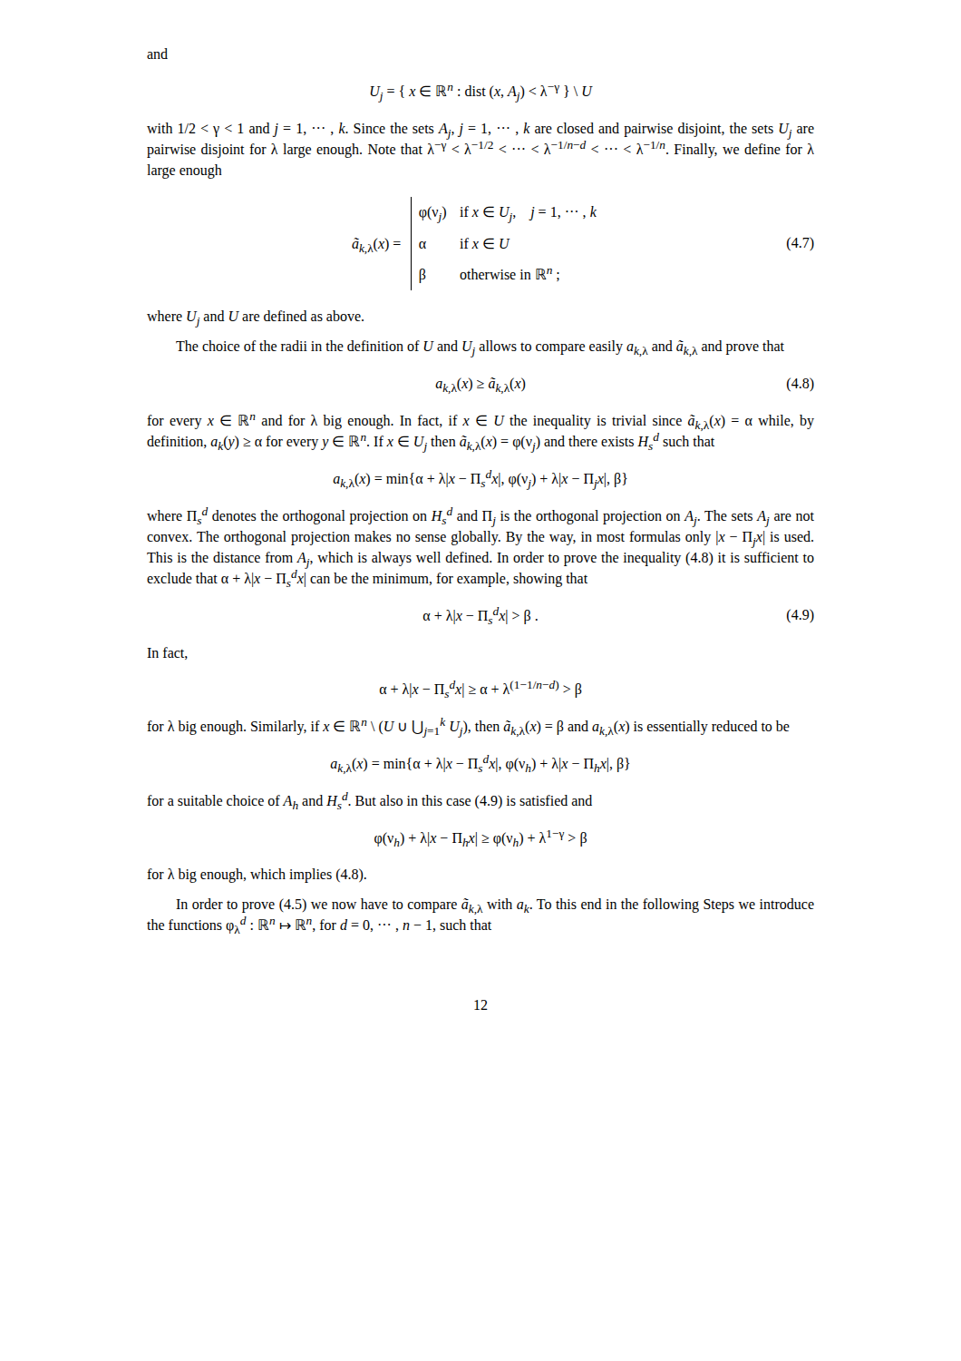and
Uj = { x ∈ ℝn : dist (x, Aj) < λ−γ } \ U
with 1/2 < γ < 1 and j = 1, ··· , k. Since the sets Aj, j = 1, ··· , k are closed and pairwise disjoint, the sets Uj are pairwise disjoint for λ large enough. Note that λ−γ < λ−1/2 < ··· < λ−1/n−d < ··· < λ−1/n. Finally, we define for λ large enough
ãk,λ(x) =
| φ(ν j ) | if x ∈ U j , j = 1, ··· , k |
| α | if x ∈ U |
| β | otherwise in ℝ n ; |
(4.7)
where Uj and U are defined as above.
The choice of the radii in the definition of U and Uj allows to compare easily ak,λ and ãk,λ and prove that
ak,λ(x) ≥ ãk,λ(x) (4.8)
for every x ∈ ℝn and for λ big enough. In fact, if x ∈ U the inequality is trivial since ãk,λ(x) = α while, by definition, ak(y) ≥ α for every y ∈ ℝn. If x ∈ Uj then ãk,λ(x) = φ(νj) and there exists Hsd such that
ak,λ(x) = min{α + λ|x − Πsdx|, φ(νj) + λ|x − Πjx|, β}
where Πsd denotes the orthogonal projection on Hsd and Πj is the orthogonal projection on Aj. The sets Aj are not convex. The orthogonal projection makes no sense globally. By the way, in most formulas only |x − Πjx| is used. This is the distance from Aj, which is always well defined. In order to prove the inequality (4.8) it is sufficient to exclude that α + λ|x − Πsdx| can be the minimum, for example, showing that
α + λ|x − Πsdx| > β . (4.9)
In fact,
α + λ|x − Πsdx| ≥ α + λ(1−1/n−d) > β
for λ big enough. Similarly, if x ∈ ℝn \ (U ∪ ⋃j=1k Uj), then ãk,λ(x) = β and ak,λ(x) is essentially reduced to be
ak,λ(x) = min{α + λ|x − Πsdx|, φ(νh) + λ|x − Πhx|, β}
for a suitable choice of Ah and Hsd. But also in this case (4.9) is satisfied and
φ(νh) + λ|x − Πhx| ≥ φ(νh) + λ1−γ > β
for λ big enough, which implies (4.8).
In order to prove (4.5) we now have to compare ãk,λ with ak. To this end in the following Steps we introduce the functions φλd : ℝn ↦ ℝn, for d = 0, ··· , n − 1, such that
12